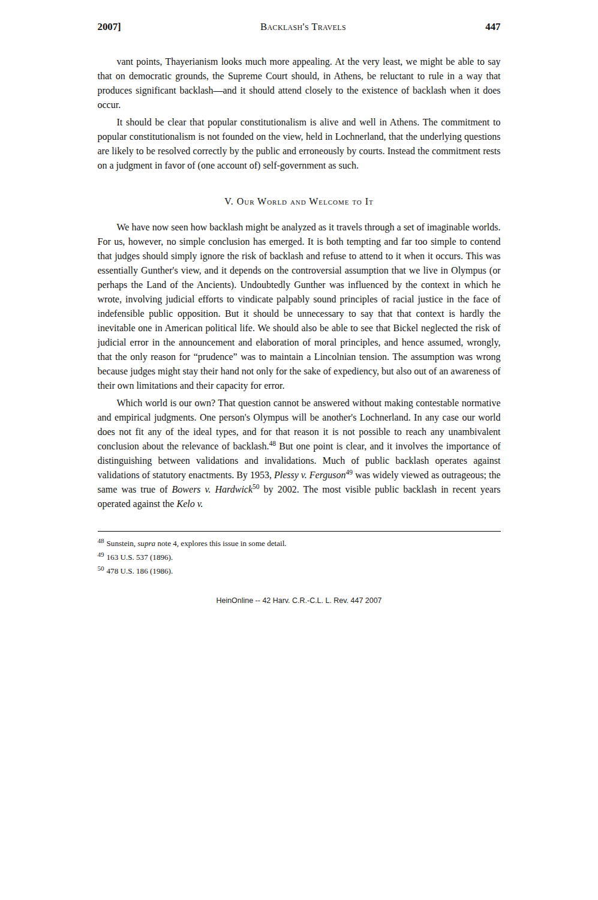2007] Backlash's Travels 447
vant points, Thayerianism looks much more appealing. At the very least, we might be able to say that on democratic grounds, the Supreme Court should, in Athens, be reluctant to rule in a way that produces significant backlash—and it should attend closely to the existence of backlash when it does occur.
It should be clear that popular constitutionalism is alive and well in Athens. The commitment to popular constitutionalism is not founded on the view, held in Lochnerland, that the underlying questions are likely to be resolved correctly by the public and erroneously by courts. Instead the commitment rests on a judgment in favor of (one account of) self-government as such.
V. Our World and Welcome to It
We have now seen how backlash might be analyzed as it travels through a set of imaginable worlds. For us, however, no simple conclusion has emerged. It is both tempting and far too simple to contend that judges should simply ignore the risk of backlash and refuse to attend to it when it occurs. This was essentially Gunther's view, and it depends on the controversial assumption that we live in Olympus (or perhaps the Land of the Ancients). Undoubtedly Gunther was influenced by the context in which he wrote, involving judicial efforts to vindicate palpably sound principles of racial justice in the face of indefensible public opposition. But it should be unnecessary to say that that context is hardly the inevitable one in American political life. We should also be able to see that Bickel neglected the risk of judicial error in the announcement and elaboration of moral principles, and hence assumed, wrongly, that the only reason for “prudence” was to maintain a Lincolnian tension. The assumption was wrong because judges might stay their hand not only for the sake of expediency, but also out of an awareness of their own limitations and their capacity for error.
Which world is our own? That question cannot be answered without making contestable normative and empirical judgments. One person's Olympus will be another's Lochnerland. In any case our world does not fit any of the ideal types, and for that reason it is not possible to reach any unambivalent conclusion about the relevance of backlash.48 But one point is clear, and it involves the importance of distinguishing between validations and invalidations. Much of public backlash operates against validations of statutory enactments. By 1953, Plessy v. Ferguson49 was widely viewed as outrageous; the same was true of Bowers v. Hardwick50 by 2002. The most visible public backlash in recent years operated against the Kelo v.
48 Sunstein, supra note 4, explores this issue in some detail.
49163 U.S. 537 (1896).
50478 U.S. 186 (1986).
HeinOnline -- 42 Harv. C.R.-C.L. L. Rev. 447 2007